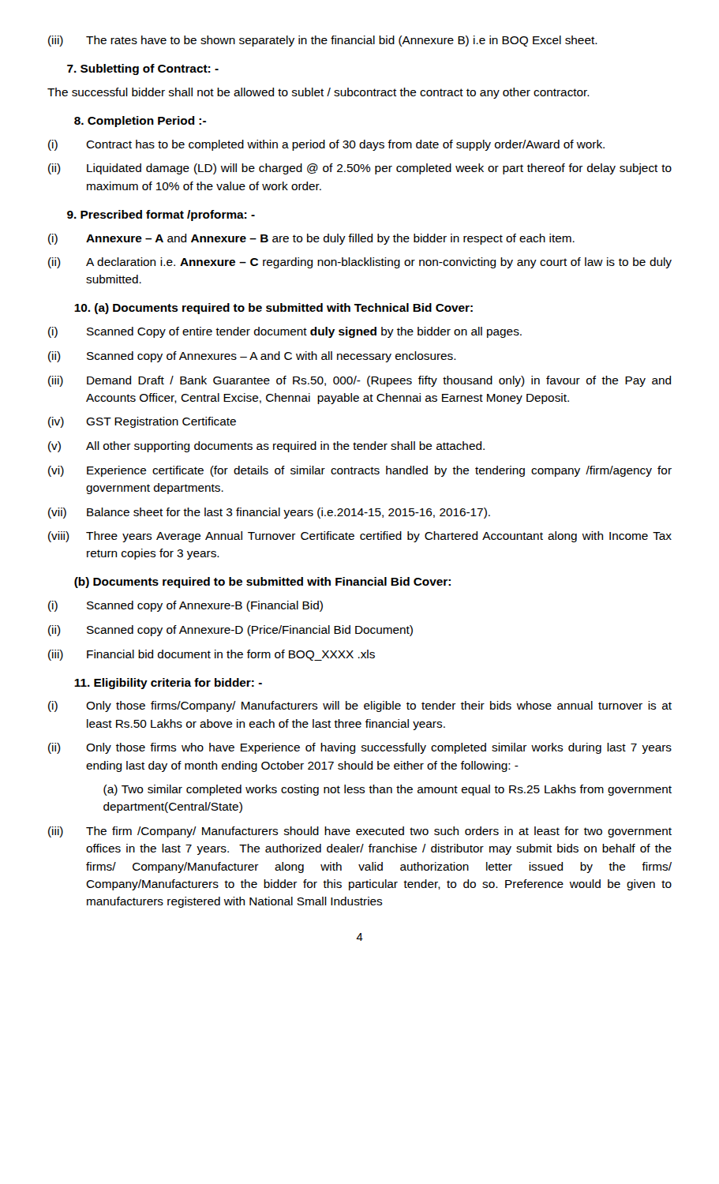(iii) The rates have to be shown separately in the financial bid (Annexure B) i.e in BOQ Excel sheet.
7. Subletting of Contract: -
The successful bidder shall not be allowed to sublet / subcontract the contract to any other contractor.
8. Completion Period :-
(i) Contract has to be completed within a period of 30 days from date of supply order/Award of work.
(ii) Liquidated damage (LD) will be charged @ of 2.50% per completed week or part thereof for delay subject to maximum of 10% of the value of work order.
9. Prescribed format /proforma: -
(i) Annexure – A and Annexure – B are to be duly filled by the bidder in respect of each item.
(ii) A declaration i.e. Annexure – C regarding non-blacklisting or non-convicting by any court of law is to be duly submitted.
10. (a) Documents required to be submitted with Technical Bid Cover:
(i) Scanned Copy of entire tender document duly signed by the bidder on all pages.
(ii) Scanned copy of Annexures – A and C with all necessary enclosures.
(iii) Demand Draft / Bank Guarantee of Rs.50, 000/- (Rupees fifty thousand only) in favour of the Pay and Accounts Officer, Central Excise, Chennai payable at Chennai as Earnest Money Deposit.
(iv) GST Registration Certificate
(v) All other supporting documents as required in the tender shall be attached.
(vi) Experience certificate (for details of similar contracts handled by the tendering company /firm/agency for government departments.
(vii) Balance sheet for the last 3 financial years (i.e.2014-15, 2015-16, 2016-17).
(viii) Three years Average Annual Turnover Certificate certified by Chartered Accountant along with Income Tax return copies for 3 years.
(b) Documents required to be submitted with Financial Bid Cover:
(i) Scanned copy of Annexure-B (Financial Bid)
(ii) Scanned copy of Annexure-D (Price/Financial Bid Document)
(iii) Financial bid document in the form of BOQ_XXXX .xls
11. Eligibility criteria for bidder: -
(i) Only those firms/Company/ Manufacturers will be eligible to tender their bids whose annual turnover is at least Rs.50 Lakhs or above in each of the last three financial years.
(ii) Only those firms who have Experience of having successfully completed similar works during last 7 years ending last day of month ending October 2017 should be either of the following: -
(a) Two similar completed works costing not less than the amount equal to Rs.25 Lakhs from government department(Central/State)
(iii) The firm /Company/ Manufacturers should have executed two such orders in at least for two government offices in the last 7 years. The authorized dealer/ franchise / distributor may submit bids on behalf of the firms/ Company/Manufacturer along with valid authorization letter issued by the firms/ Company/Manufacturers to the bidder for this particular tender, to do so. Preference would be given to manufacturers registered with National Small Industries
4